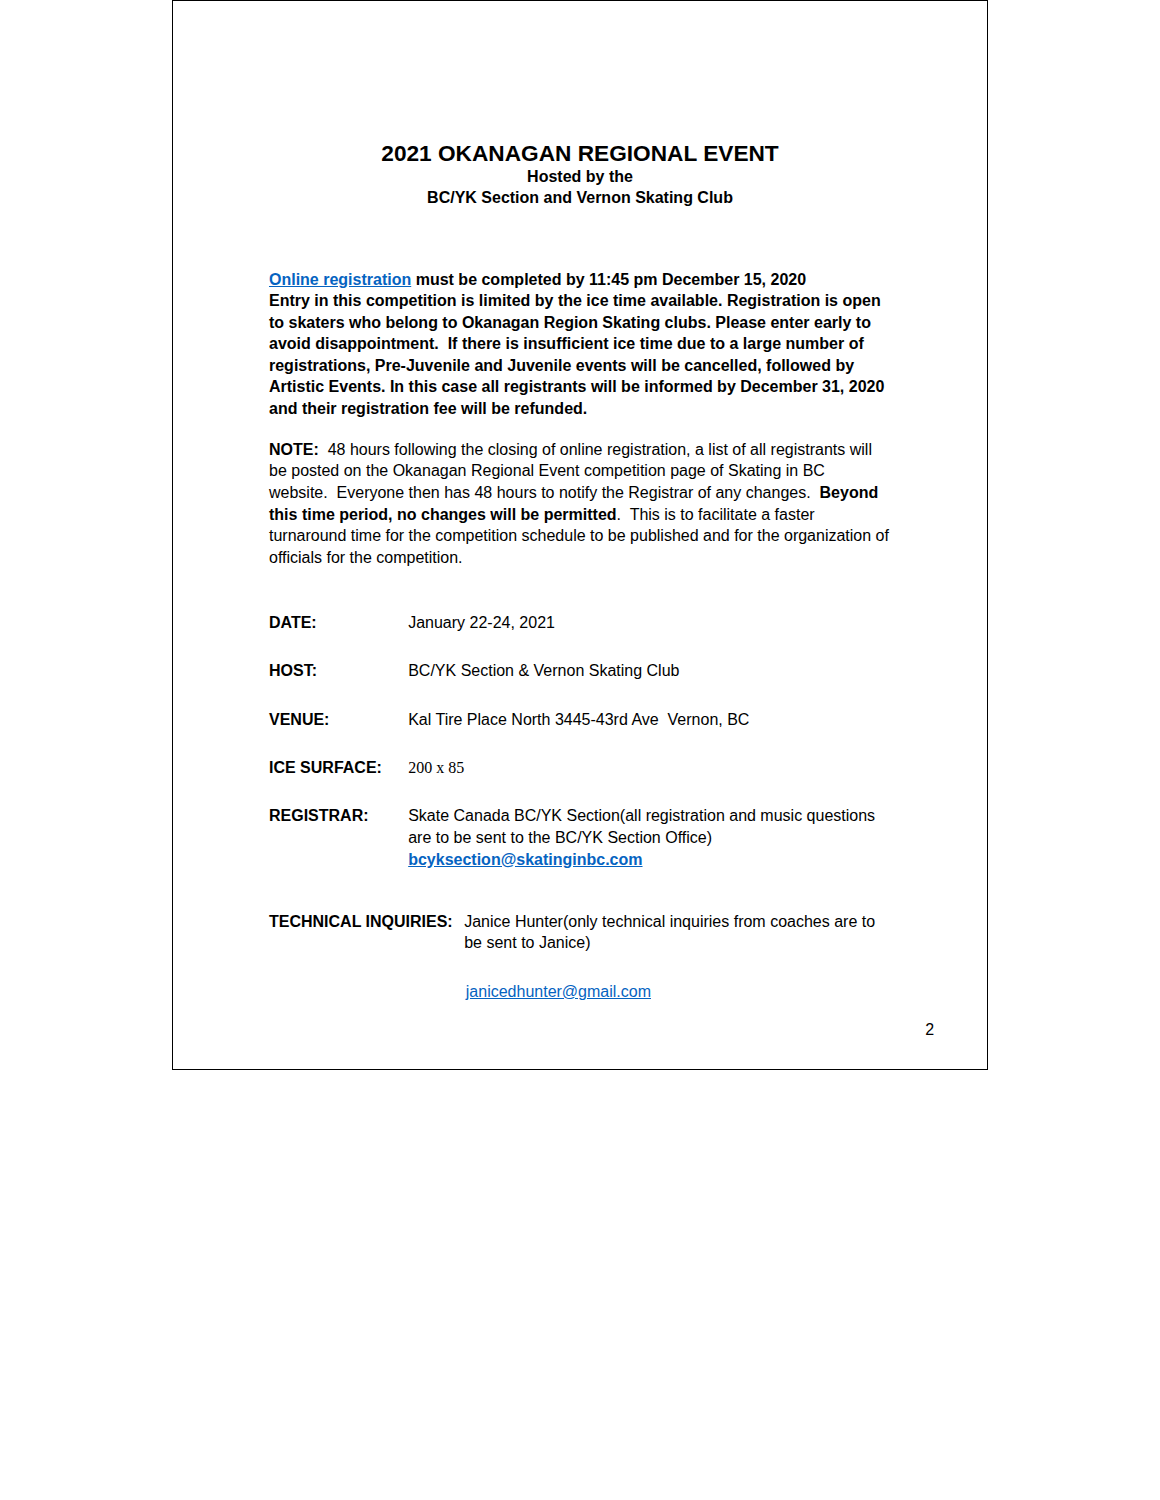2021 OKANAGAN REGIONAL EVENT
Hosted by the
BC/YK Section and Vernon Skating Club
Online registration must be completed by 11:45 pm December 15, 2020
Entry in this competition is limited by the ice time available. Registration is open to skaters who belong to Okanagan Region Skating clubs. Please enter early to avoid disappointment. If there is insufficient ice time due to a large number of registrations, Pre-Juvenile and Juvenile events will be cancelled, followed by Artistic Events. In this case all registrants will be informed by December 31, 2020 and their registration fee will be refunded.
NOTE: 48 hours following the closing of online registration, a list of all registrants will be posted on the Okanagan Regional Event competition page of Skating in BC website. Everyone then has 48 hours to notify the Registrar of any changes. Beyond this time period, no changes will be permitted. This is to facilitate a faster turnaround time for the competition schedule to be published and for the organization of officials for the competition.
DATE:
January 22-24, 2021
HOST:
BC/YK Section & Vernon Skating Club
VENUE:
Kal Tire Place North 3445-43rd Ave Vernon, BC
ICE SURFACE:
200 x 85
REGISTRAR:
Skate Canada BC/YK Section(all registration and music questions are to be sent to the BC/YK Section Office)
bcyksection@skatinginbc.com
TECHNICAL INQUIRIES:
Janice Hunter(only technical inquiries from coaches are to be sent to Janice)
janicedhunter@gmail.com
2